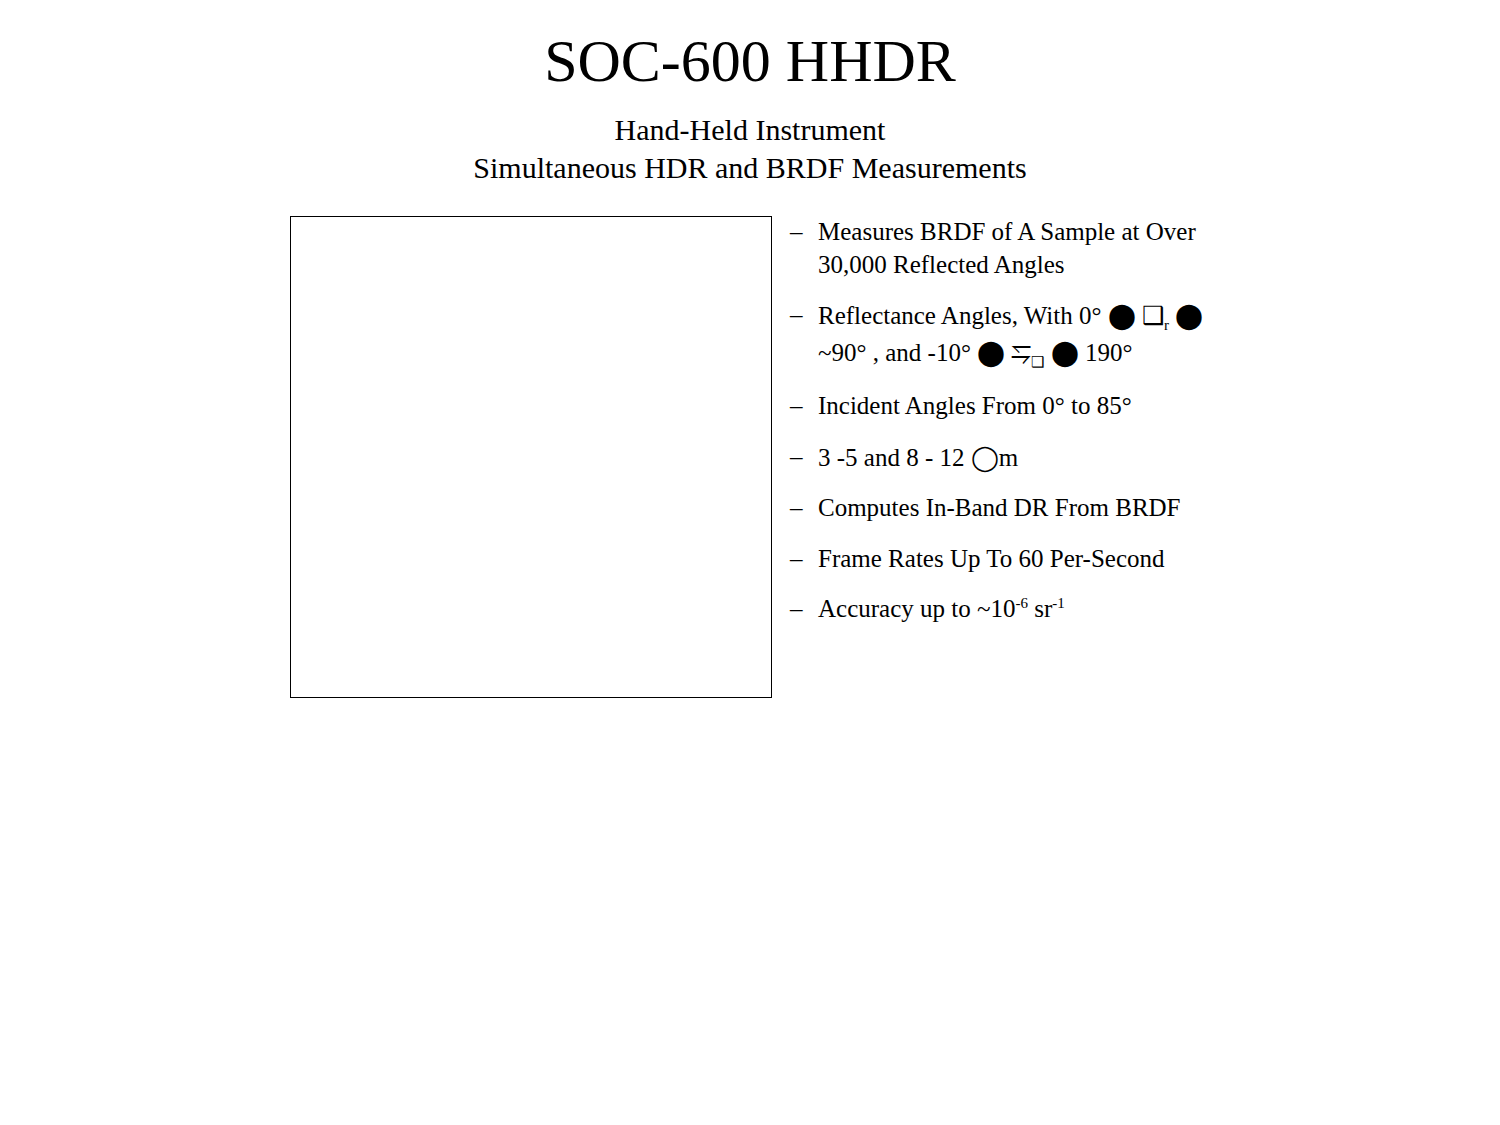SOC-600 HHDR
Hand-Held Instrument
Simultaneous HDR and BRDF Measurements
Measures BRDF of A Sample at Over 30,000 Reflected Angles
Reflectance Angles, With 0° ⬤ ❑r ⬤ ~90° , and -10° ⬤ ⥧❑ ⬤ 190°
Incident Angles From 0° to 85°
3 -5 and 8 - 12 ◯m
Computes In-Band DR From BRDF
Frame Rates Up To 60 Per-Second
Accuracy up to ~10-6 sr-1